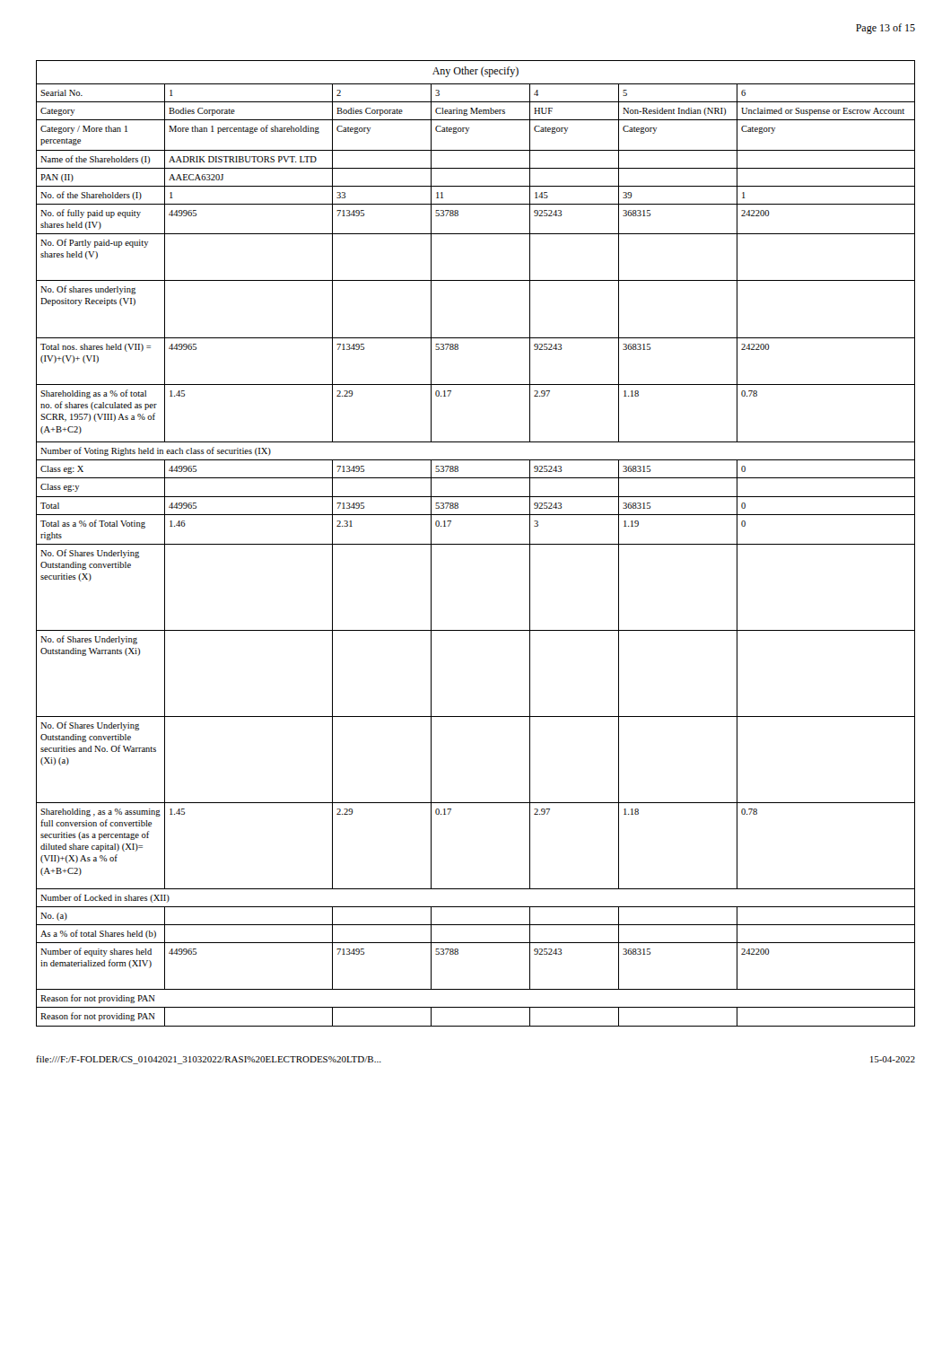Page 13 of 15
Any Other (specify)
| Searial No. | 1 | 2 | 3 | 4 | 5 | 6 |
| Category | Bodies Corporate | Bodies Corporate | Clearing Members | HUF | Non-Resident Indian (NRI) | Unclaimed or Suspense or Escrow Account |
| Category / More than 1 percentage | More than 1 percentage of shareholding | Category | Category | Category | Category | Category |
| Name of the Shareholders (I) | AADRIK DISTRIBUTORS PVT. LTD | | | | | |
| PAN (II) | AAECA6320J | | | | | |
| No. of the Shareholders (I) | 1 | 33 | 11 | 145 | 39 | 1 |
| No. of fully paid up equity shares held (IV) | 449965 | 713495 | 53788 | 925243 | 368315 | 242200 |
| No. Of Partly paid-up equity shares held (V) | | | | | | |
| No. Of shares underlying Depository Receipts (VI) | | | | | | |
| Total nos. shares held (VII) = (IV)+(V)+ (VI) | 449965 | 713495 | 53788 | 925243 | 368315 | 242200 |
| Shareholding as a % of total no. of shares (calculated as per SCRR, 1957) (VIII) As a % of (A+B+C2) | 1.45 | 2.29 | 0.17 | 2.97 | 1.18 | 0.78 |
| Number of Voting Rights held in each class of securities (IX) |
| Class eg: X | 449965 | 713495 | 53788 | 925243 | 368315 | 0 |
| Class eg:y | | | | | | |
| Total | 449965 | 713495 | 53788 | 925243 | 368315 | 0 |
| Total as a % of Total Voting rights | 1.46 | 2.31 | 0.17 | 3 | 1.19 | 0 |
| No. Of Shares Underlying Outstanding convertible securities (X) | | | | | | |
| No. of Shares Underlying Outstanding Warrants (Xi) | | | | | | |
| No. Of Shares Underlying Outstanding convertible securities and No. Of Warrants (Xi) (a) | | | | | | |
| Shareholding , as a % assuming full conversion of convertible securities (as a percentage of diluted share capital) (XI)= (VII)+(X) As a % of (A+B+C2) | 1.45 | 2.29 | 0.17 | 2.97 | 1.18 | 0.78 |
| Number of Locked in shares (XII) |
| No. (a) | | | | | | |
| As a % of total Shares held (b) | | | | | | |
| Number of equity shares held in dematerialized form (XIV) | 449965 | 713495 | 53788 | 925243 | 368315 | 242200 |
| Reason for not providing PAN |
| Reason for not providing PAN | | | | | | |
file:///F:/F-FOLDER/CS_01042021_31032022/RASI%20ELECTRODES%20LTD/B... 15-04-2022